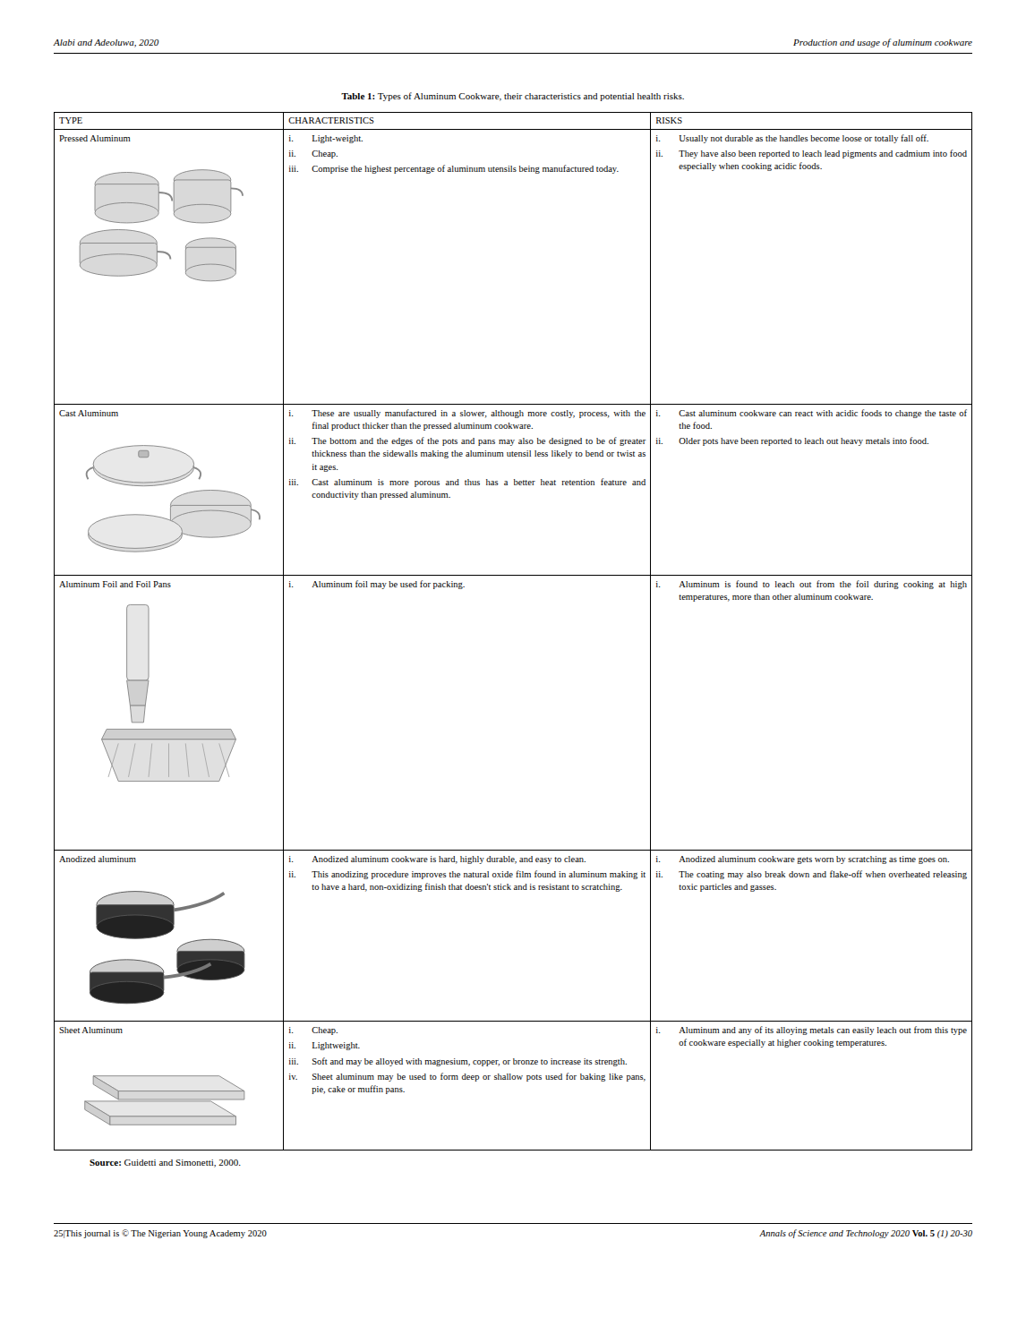Alabi and Adeoluwa, 2020
Production and usage of aluminum cookware
Table 1: Types of Aluminum Cookware, their characteristics and potential health risks.
| TYPE | CHARACTERISTICS | RISKS |
| --- | --- | --- |
| Pressed Aluminum | i. Light-weight. ii. Cheap. iii. Comprise the highest percentage of aluminum utensils being manufactured today. | i. Usually not durable as the handles become loose or totally fall off. ii. They have also been reported to leach lead pigments and cadmium into food especially when cooking acidic foods. |
| Cast Aluminum | i. These are usually manufactured in a slower, although more costly, process, with the final product thicker than the pressed aluminum cookware. ii. The bottom and the edges of the pots and pans may also be designed to be of greater thickness than the sidewalls making the aluminum utensil less likely to bend or twist as it ages. iii. Cast aluminum is more porous and thus has a better heat retention feature and conductivity than pressed aluminum. | i. Cast aluminum cookware can react with acidic foods to change the taste of the food. ii. Older pots have been reported to leach out heavy metals into food. |
| Aluminum Foil and Foil Pans | i. Aluminum foil may be used for packing. | i. Aluminum is found to leach out from the foil during cooking at high temperatures, more than other aluminum cookware. |
| Anodized aluminum | i. Anodized aluminum cookware is hard, highly durable, and easy to clean. ii. This anodizing procedure improves the natural oxide film found in aluminum making it to have a hard, non-oxidizing finish that doesn't stick and is resistant to scratching. | i. Anodized aluminum cookware gets worn by scratching as time goes on. ii. The coating may also break down and flake-off when overheated releasing toxic particles and gasses. |
| Sheet Aluminum | i. Cheap. ii. Lightweight. iii. Soft and may be alloyed with magnesium, copper, or bronze to increase its strength. iv. Sheet aluminum may be used to form deep or shallow pots used for baking like pans, pie, cake or muffin pans. | i. Aluminum and any of its alloying metals can easily leach out from this type of cookware especially at higher cooking temperatures. |
Source: Guidetti and Simonetti, 2000.
25|This journal is © The Nigerian Young Academy 2020
Annals of Science and Technology 2020 Vol. 5 (1) 20-30